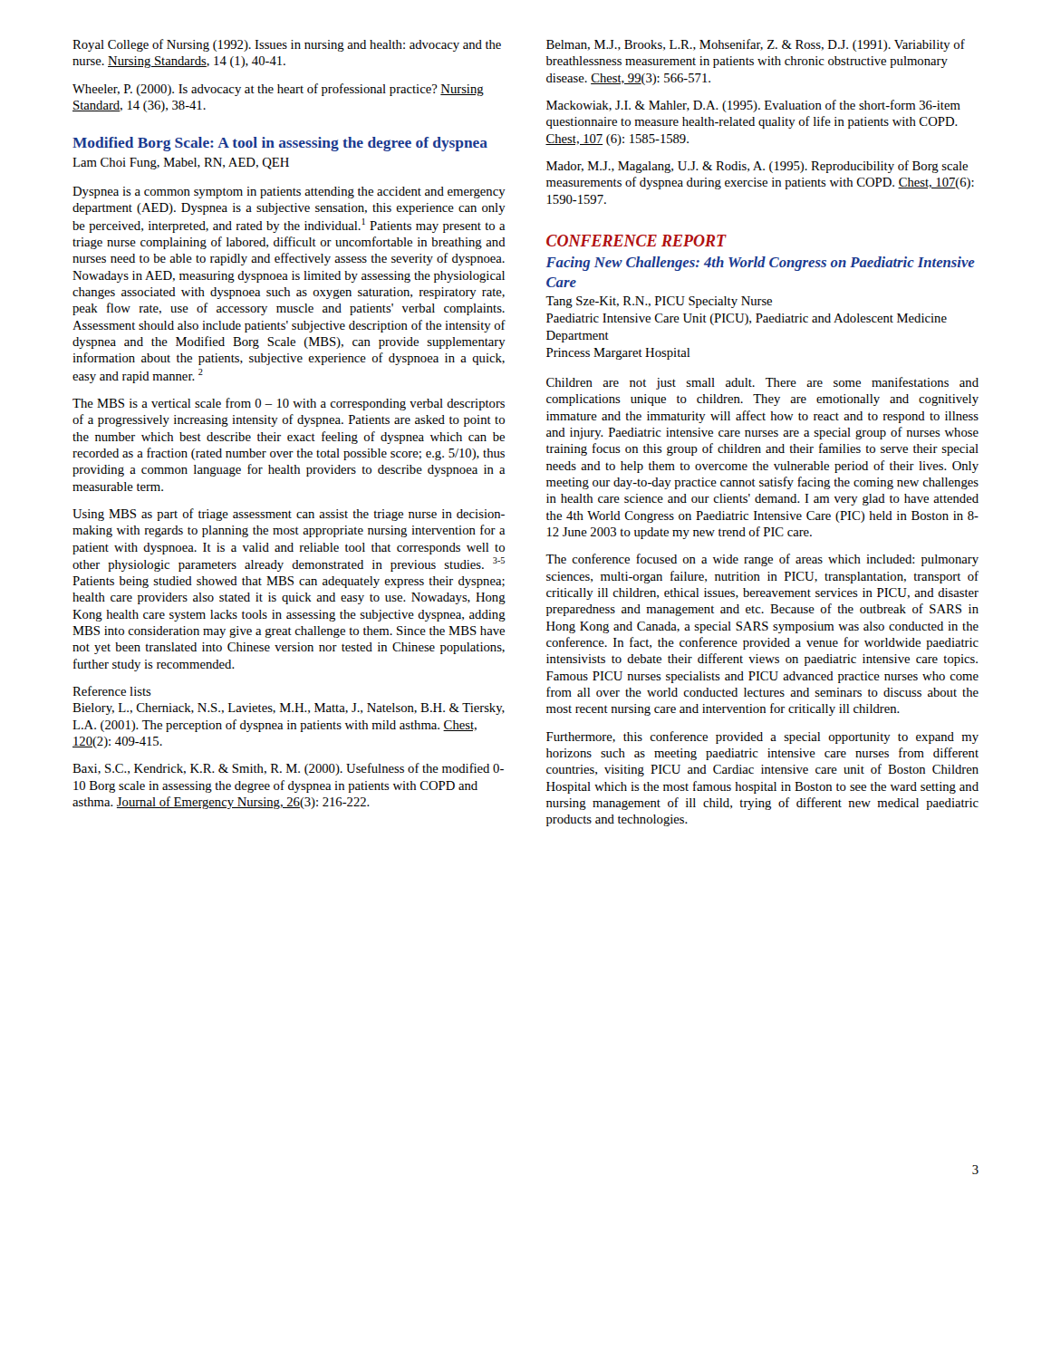Royal College of Nursing (1992). Issues in nursing and health: advocacy and the nurse. Nursing Standards, 14 (1), 40-41.
Wheeler, P. (2000). Is advocacy at the heart of professional practice? Nursing Standard, 14 (36), 38-41.
Modified Borg Scale: A tool in assessing the degree of dyspnea
Lam Choi Fung, Mabel, RN, AED, QEH
Dyspnea is a common symptom in patients attending the accident and emergency department (AED). Dyspnea is a subjective sensation, this experience can only be perceived, interpreted, and rated by the individual.1 Patients may present to a triage nurse complaining of labored, difficult or uncomfortable in breathing and nurses need to be able to rapidly and effectively assess the severity of dyspnoea. Nowadays in AED, measuring dyspnoea is limited by assessing the physiological changes associated with dyspnoea such as oxygen saturation, respiratory rate, peak flow rate, use of accessory muscle and patients' verbal complaints. Assessment should also include patients' subjective description of the intensity of dyspnea and the Modified Borg Scale (MBS), can provide supplementary information about the patients, subjective experience of dyspnoea in a quick, easy and rapid manner. 2
The MBS is a vertical scale from 0 – 10 with a corresponding verbal descriptors of a progressively increasing intensity of dyspnea. Patients are asked to point to the number which best describe their exact feeling of dyspnea which can be recorded as a fraction (rated number over the total possible score; e.g. 5/10), thus providing a common language for health providers to describe dyspnoea in a measurable term.
Using MBS as part of triage assessment can assist the triage nurse in decision-making with regards to planning the most appropriate nursing intervention for a patient with dyspnoea. It is a valid and reliable tool that corresponds well to other physiologic parameters already demonstrated in previous studies. 3-5 Patients being studied showed that MBS can adequately express their dyspnea; health care providers also stated it is quick and easy to use. Nowadays, Hong Kong health care system lacks tools in assessing the subjective dyspnea, adding MBS into consideration may give a great challenge to them. Since the MBS have not yet been translated into Chinese version nor tested in Chinese populations, further study is recommended.
Reference lists
Bielory, L., Cherniack, N.S., Lavietes, M.H., Matta, J., Natelson, B.H. & Tiersky, L.A. (2001). The perception of dyspnea in patients with mild asthma. Chest, 120(2): 409-415.
Baxi, S.C., Kendrick, K.R. & Smith, R. M. (2000). Usefulness of the modified 0-10 Borg scale in assessing the degree of dyspnea in patients with COPD and asthma. Journal of Emergency Nursing, 26(3): 216-222.
Belman, M.J., Brooks, L.R., Mohsenifar, Z. & Ross, D.J. (1991). Variability of breathlessness measurement in patients with chronic obstructive pulmonary disease. Chest, 99(3): 566-571.
Mackowiak, J.I. & Mahler, D.A. (1995). Evaluation of the short-form 36-item questionnaire to measure health-related quality of life in patients with COPD. Chest, 107 (6): 1585-1589.
Mador, M.J., Magalang, U.J. & Rodis, A. (1995). Reproducibility of Borg scale measurements of dyspnea during exercise in patients with COPD. Chest, 107(6): 1590-1597.
CONFERENCE REPORT
Facing New Challenges: 4th World Congress on Paediatric Intensive Care
Tang Sze-Kit, R.N., PICU Specialty Nurse
Paediatric Intensive Care Unit (PICU), Paediatric and Adolescent Medicine Department
Princess Margaret Hospital
Children are not just small adult. There are some manifestations and complications unique to children. They are emotionally and cognitively immature and the immaturity will affect how to react and to respond to illness and injury. Paediatric intensive care nurses are a special group of nurses whose training focus on this group of children and their families to serve their special needs and to help them to overcome the vulnerable period of their lives. Only meeting our day-to-day practice cannot satisfy facing the coming new challenges in health care science and our clients' demand. I am very glad to have attended the 4th World Congress on Paediatric Intensive Care (PIC) held in Boston in 8-12 June 2003 to update my new trend of PIC care.
The conference focused on a wide range of areas which included: pulmonary sciences, multi-organ failure, nutrition in PICU, transplantation, transport of critically ill children, ethical issues, bereavement services in PICU, and disaster preparedness and management and etc. Because of the outbreak of SARS in Hong Kong and Canada, a special SARS symposium was also conducted in the conference. In fact, the conference provided a venue for worldwide paediatric intensivists to debate their different views on paediatric intensive care topics. Famous PICU nurses specialists and PICU advanced practice nurses who come from all over the world conducted lectures and seminars to discuss about the most recent nursing care and intervention for critically ill children.
Furthermore, this conference provided a special opportunity to expand my horizons such as meeting paediatric intensive care nurses from different countries, visiting PICU and Cardiac intensive care unit of Boston Children Hospital which is the most famous hospital in Boston to see the ward setting and nursing management of ill child, trying of different new medical paediatric products and technologies.
3